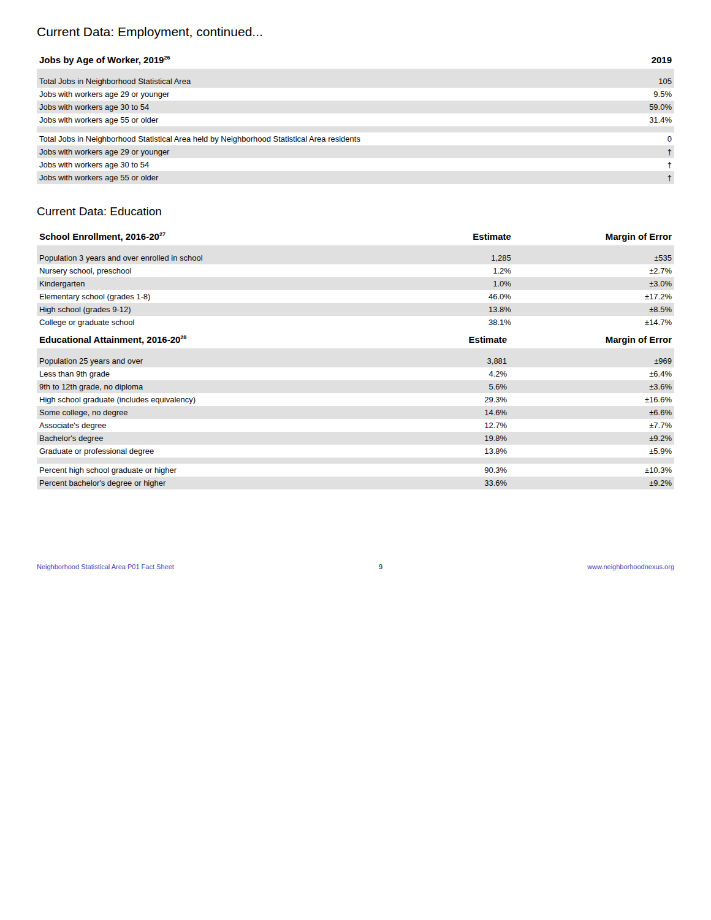Current Data: Employment, continued...
| Jobs by Age of Worker, 2019 26 | 2019 |
| Total Jobs in Neighborhood Statistical Area | 105 |
| Jobs with workers age 29 or younger | 9.5% |
| Jobs with workers age 30 to 54 | 59.0% |
| Jobs with workers age 55 or older | 31.4% |
| Total Jobs in Neighborhood Statistical Area held by Neighborhood Statistical Area residents | 0 |
| Jobs with workers age 29 or younger | † |
| Jobs with workers age 30 to 54 | † |
| Jobs with workers age 55 or older | † |
Current Data: Education
| School Enrollment, 2016-20 27 | Estimate | Margin of Error |
| Population 3 years and over enrolled in school | 1,285 | ±535 |
| Nursery school, preschool | 1.2% | ±2.7% |
| Kindergarten | 1.0% | ±3.0% |
| Elementary school (grades 1-8) | 46.0% | ±17.2% |
| High school (grades 9-12) | 13.8% | ±8.5% |
| College or graduate school | 38.1% | ±14.7% |
| Educational Attainment, 2016-20 28 | Estimate | Margin of Error |
| Population 25 years and over | 3,881 | ±969 |
| Less than 9th grade | 4.2% | ±6.4% |
| 9th to 12th grade, no diploma | 5.6% | ±3.6% |
| High school graduate (includes equivalency) | 29.3% | ±16.6% |
| Some college, no degree | 14.6% | ±6.6% |
| Associate's degree | 12.7% | ±7.7% |
| Bachelor's degree | 19.8% | ±9.2% |
| Graduate or professional degree | 13.8% | ±5.9% |
| Percent high school graduate or higher | 90.3% | ±10.3% |
| Percent bachelor's degree or higher | 33.6% | ±9.2% |
Neighborhood Statistical Area P01 Fact Sheet
9
www.neighborhoodnexus.org